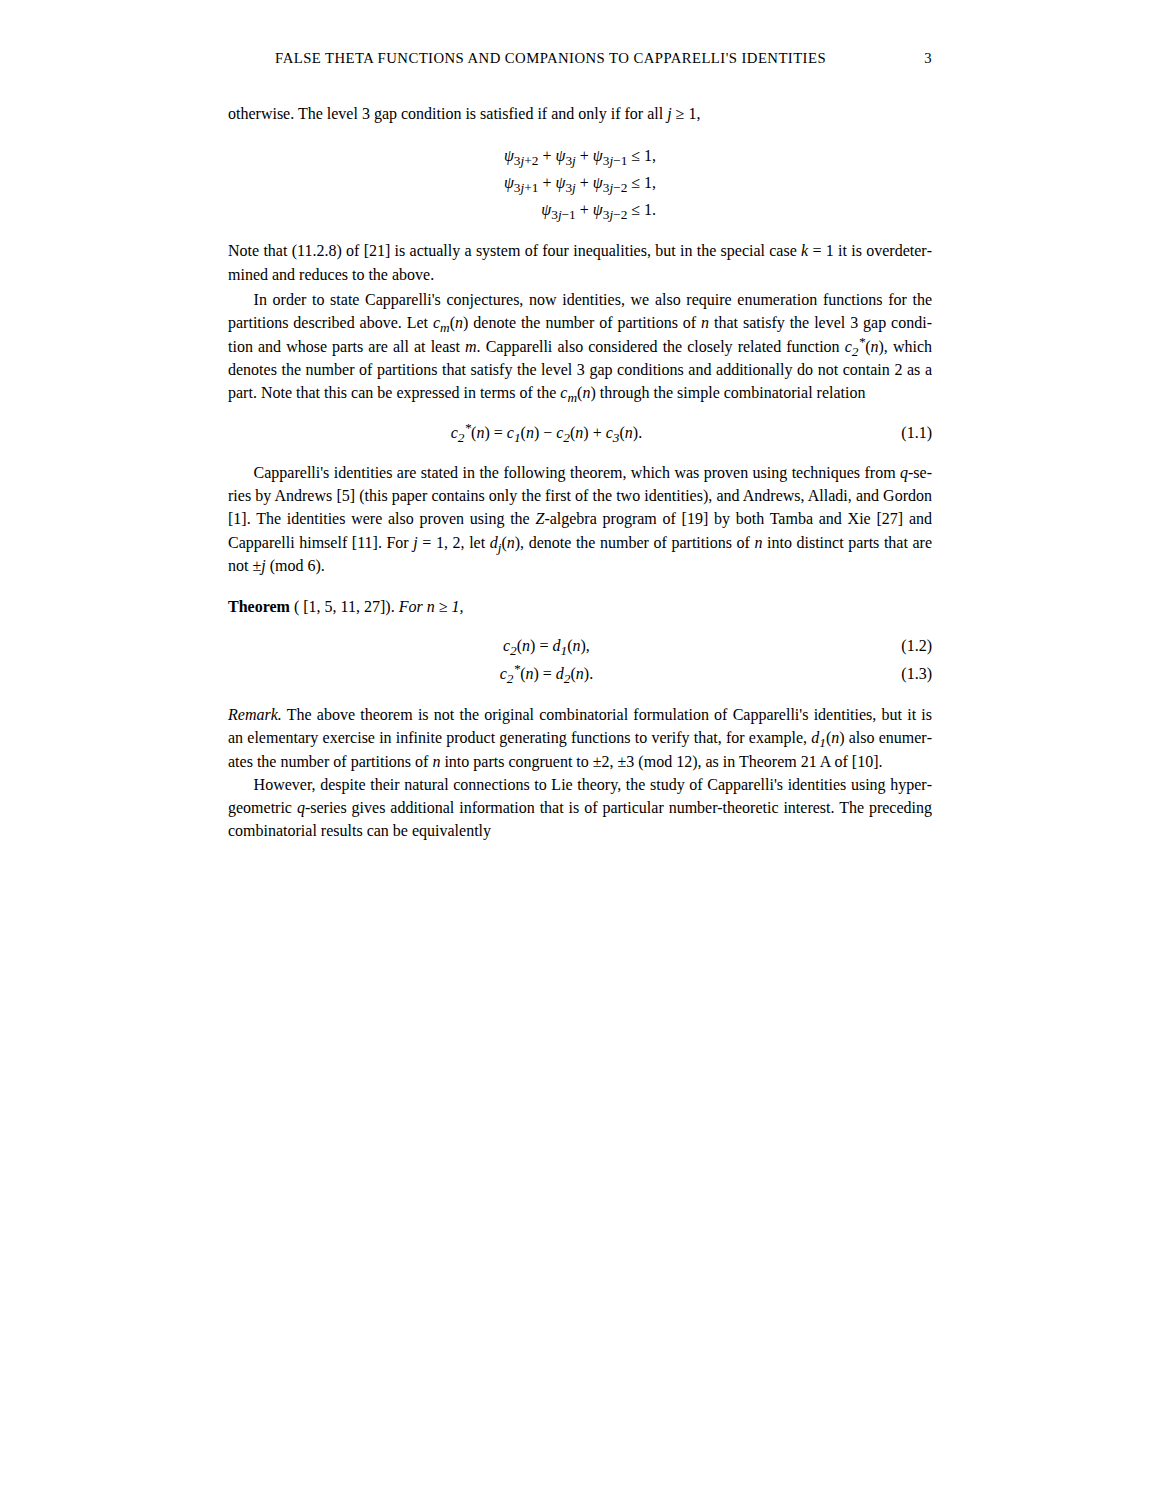FALSE THETA FUNCTIONS AND COMPANIONS TO CAPPARELLI'S IDENTITIES 3
otherwise. The level 3 gap condition is satisfied if and only if for all j ≥ 1,
ψ3j+2 + ψ3j + ψ3j−1 ≤ 1,
ψ3j+1 + ψ3j + ψ3j−2 ≤ 1,
ψ3j−1 + ψ3j−2 ≤ 1.
Note that (11.2.8) of [21] is actually a system of four inequalities, but in the special case k = 1 it is overdetermined and reduces to the above.
In order to state Capparelli's conjectures, now identities, we also require enumeration functions for the partitions described above. Let cm(n) denote the number of partitions of n that satisfy the level 3 gap condition and whose parts are all at least m. Capparelli also considered the closely related function c2*(n), which denotes the number of partitions that satisfy the level 3 gap conditions and additionally do not contain 2 as a part. Note that this can be expressed in terms of the cm(n) through the simple combinatorial relation
c2*(n) = c1(n) − c2(n) + c3(n). (1.1)
Capparelli's identities are stated in the following theorem, which was proven using techniques from q-series by Andrews [5] (this paper contains only the first of the two identities), and Andrews, Alladi, and Gordon [1]. The identities were also proven using the Z-algebra program of [19] by both Tamba and Xie [27] and Capparelli himself [11]. For j = 1, 2, let dj(n), denote the number of partitions of n into distinct parts that are not ±j (mod 6).
Theorem ( [1, 5, 11, 27]). For n ≥ 1,
c2(n) = d1(n), (1.2)
c2*(n) = d2(n). (1.3)
Remark. The above theorem is not the original combinatorial formulation of Capparelli's identities, but it is an elementary exercise in infinite product generating functions to verify that, for example, d1(n) also enumerates the number of partitions of n into parts congruent to ±2, ±3 (mod 12), as in Theorem 21 A of [10].
However, despite their natural connections to Lie theory, the study of Capparelli's identities using hypergeometric q-series gives additional information that is of particular number-theoretic interest. The preceding combinatorial results can be equivalently